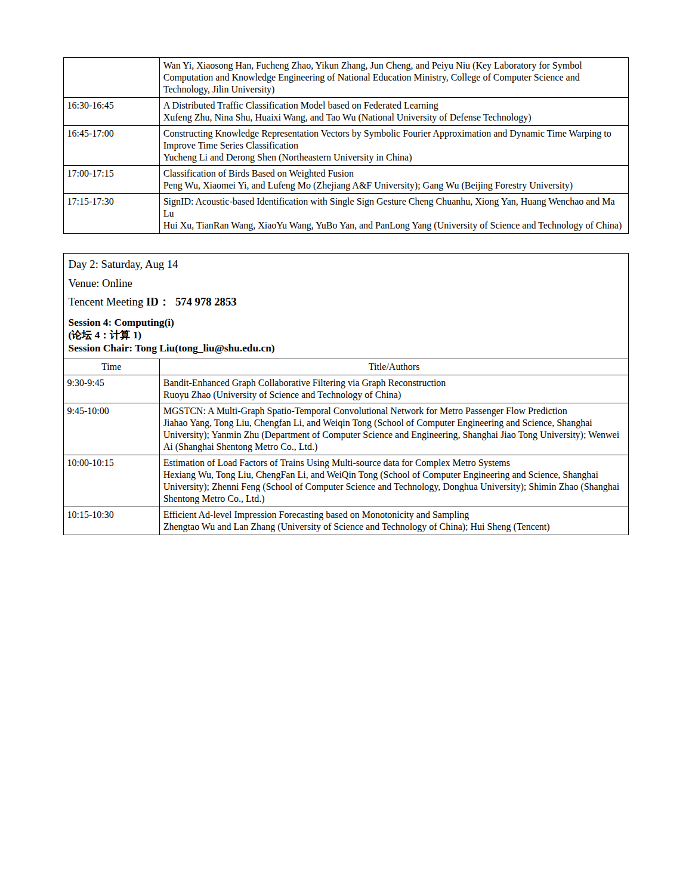| | Wan Yi, Xiaosong Han, Fucheng Zhao, Yikun Zhang, Jun Cheng, and Peiyu Niu (Key Laboratory for Symbol Computation and Knowledge Engineering of National Education Ministry, College of Computer Science and Technology, Jilin University) |
| 16:30-16:45 | A Distributed Traffic Classification Model based on Federated Learning Xufeng Zhu, Nina Shu, Huaixi Wang, and Tao Wu (National University of Defense Technology) |
| 16:45-17:00 | Constructing Knowledge Representation Vectors by Symbolic Fourier Approximation and Dynamic Time Warping to Improve Time Series Classification Yucheng Li and Derong Shen (Northeastern University in China) |
| 17:00-17:15 | Classification of Birds Based on Weighted Fusion Peng Wu, Xiaomei Yi, and Lufeng Mo (Zhejiang A&F University); Gang Wu (Beijing Forestry University) |
| 17:15-17:30 | SignID: Acoustic-based Identification with Single Sign Gesture Cheng Chuanhu, Xiong Yan, Huang Wenchao and Ma Lu Hui Xu, TianRan Wang, XiaoYu Wang, YuBo Yan, and PanLong Yang (University of Science and Technology of China) |
| Day 2: Saturday, Aug 14 Venue: Online Tencent Meeting ID： 574 978 2853 |
| Session 4: Computing(i) (论坛 4：计算 1) Session Chair: Tong Liu(tong_liu@shu.edu.cn) |
| Time | Title/Authors |
| 9:30-9:45 | Bandit-Enhanced Graph Collaborative Filtering via Graph Reconstruction Ruoyu Zhao (University of Science and Technology of China) |
| 9:45-10:00 | MGSTCN: A Multi-Graph Spatio-Temporal Convolutional Network for Metro Passenger Flow Prediction Jiahao Yang, Tong Liu, Chengfan Li, and Weiqin Tong (School of Computer Engineering and Science, Shanghai University); Yanmin Zhu (Department of Computer Science and Engineering, Shanghai Jiao Tong University); Wenwei Ai (Shanghai Shentong Metro Co., Ltd.) |
| 10:00-10:15 | Estimation of Load Factors of Trains Using Multi-source data for Complex Metro Systems Hexiang Wu, Tong Liu, ChengFan Li, and WeiQin Tong (School of Computer Engineering and Science, Shanghai University); Zhenni Feng (School of Computer Science and Technology, Donghua University); Shimin Zhao (Shanghai Shentong Metro Co., Ltd.) |
| 10:15-10:30 | Efficient Ad-level Impression Forecasting based on Monotonicity and Sampling Zhengtao Wu and Lan Zhang (University of Science and Technology of China); Hui Sheng (Tencent) |